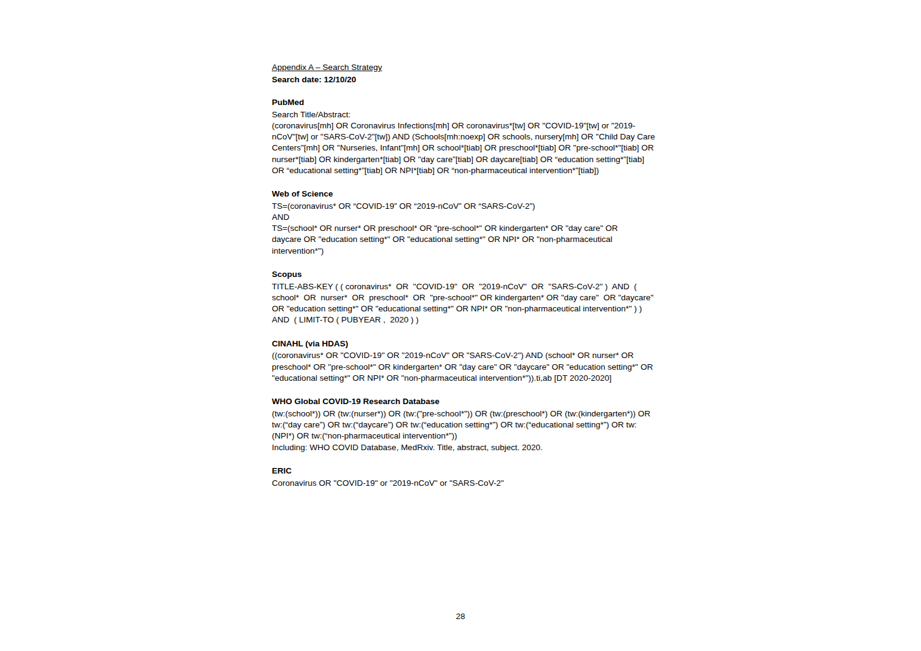Appendix A – Search Strategy
Search date: 12/10/20
PubMed
Search Title/Abstract:
(coronavirus[mh] OR Coronavirus Infections[mh] OR coronavirus*[tw] OR "COVID-19"[tw] or "2019-nCoV"[tw] or "SARS-CoV-2"[tw]) AND (Schools[mh:noexp] OR schools, nursery[mh] OR "Child Day Care Centers"[mh] OR "Nurseries, Infant"[mh] OR school*[tiab] OR preschool*[tiab] OR "pre-school*"[tiab] OR nurser*[tiab] OR kindergarten*[tiab] OR "day care”[tiab] OR daycare[tiab] OR “education setting*”[tiab] OR “educational setting*”[tiab] OR NPI*[tiab] OR “non-pharmaceutical intervention*”[tiab])
Web of Science
TS=(coronavirus* OR “COVID-19” OR “2019-nCoV” OR “SARS-CoV-2”)
AND
TS=(school* OR nurser* OR preschool* OR "pre-school*" OR kindergarten* OR "day care" OR
daycare OR "education setting*" OR "educational setting*" OR NPI* OR "non-pharmaceutical intervention*")
Scopus
TITLE-ABS-KEY ( ( coronavirus* OR "COVID-19" OR "2019-nCoV" OR "SARS-CoV-2" ) AND ( school* OR nurser* OR preschool* OR "pre-school*" OR kindergarten* OR "day care" OR "daycare" OR "education setting*" OR "educational setting*" OR NPI* OR "non-pharmaceutical intervention*" ) ) AND ( LIMIT-TO ( PUBYEAR , 2020 ) )
CINAHL (via HDAS)
((coronavirus* OR "COVID-19" OR "2019-nCoV" OR "SARS-CoV-2") AND (school* OR nurser* OR preschool* OR "pre-school*" OR kindergarten* OR "day care" OR "daycare" OR "education setting*" OR "educational setting*" OR NPI* OR "non-pharmaceutical intervention*")).ti,ab [DT 2020-2020]
WHO Global COVID-19 Research Database
(tw:(school*)) OR (tw:(nurser*)) OR (tw:("pre-school*")) OR (tw:(preschool*) OR (tw:(kindergarten*)) OR tw:(“day care”) OR tw:(“daycare”) OR tw:(“education setting*”) OR tw:(“educational setting*”) OR tw:(NPI*) OR tw:(“non-pharmaceutical intervention*”))
Including: WHO COVID Database, MedRxiv. Title, abstract, subject. 2020.
ERIC
Coronavirus OR "COVID-19" or "2019-nCoV" or "SARS-CoV-2"
28